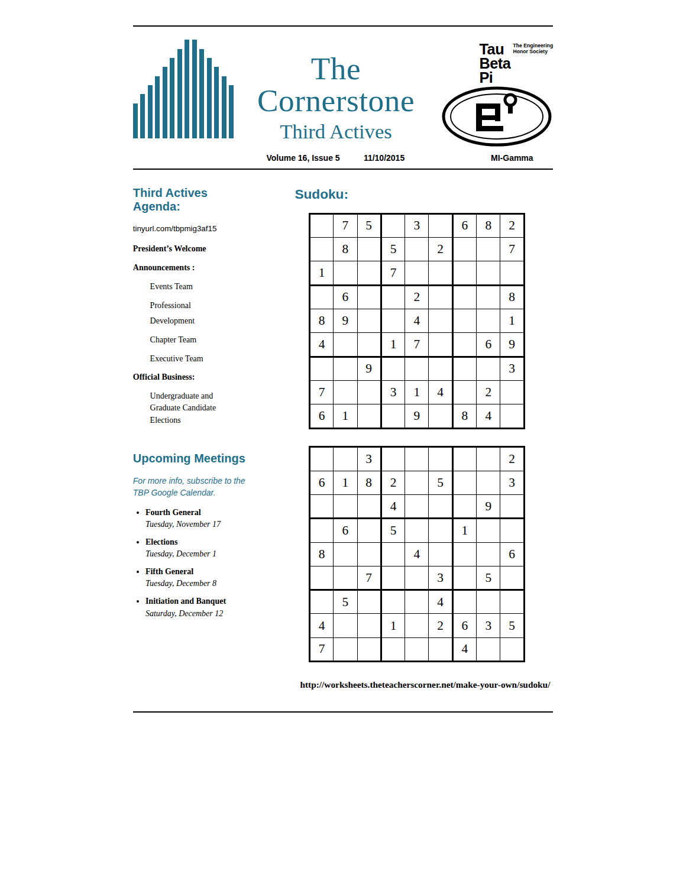The Cornerstone
Third Actives
Tau
Beta
Pi
The Engineering
Honor Society
Volume 16, Issue 5 11/10/2015 MI-Gamma
Third Actives
Agenda:
tinyurl.com/tbpmig3af15
President’s Welcome
Announcements :
Events Team
Professional
Development
Chapter Team
Executive Team
Official Business:
Undergraduate and
Graduate Candidate
Elections
Upcoming Meetings
For more info, subscribe to the TBP Google Calendar.
Fourth General Tuesday, November 17
Elections Tuesday, December 1
Fifth General Tuesday, December 8
Initiation and Banquet Saturday, December 12
Sudoku:
| | 7 | 5 | | 3 | | 6 | 8 | 2 |
| | 8 | | 5 | | 2 | | | 7 |
| 1 | | | 7 | | | | | |
| | 6 | | | 2 | | | | 8 |
| 8 | 9 | | | 4 | | | | 1 |
| 4 | | | 1 | 7 | | | 6 | 9 |
| | | 9 | | | | | | 3 |
| 7 | | | 3 | 1 | 4 | | 2 | |
| 6 | 1 | | | 9 | | 8 | 4 | |
| | | 3 | | | | | | 2 |
| 6 | 1 | 8 | 2 | | 5 | | | 3 |
| | | | 4 | | | | 9 | |
| | 6 | | 5 | | | 1 | | |
| 8 | | | | 4 | | | | 6 |
| | | 7 | | | 3 | | 5 | |
| | 5 | | | | 4 | | | |
| 4 | | | 1 | | 2 | 6 | 3 | 5 |
| 7 | | | | | | 4 | | |
http://worksheets.theteacherscorner.net/make-your-own/sudoku/